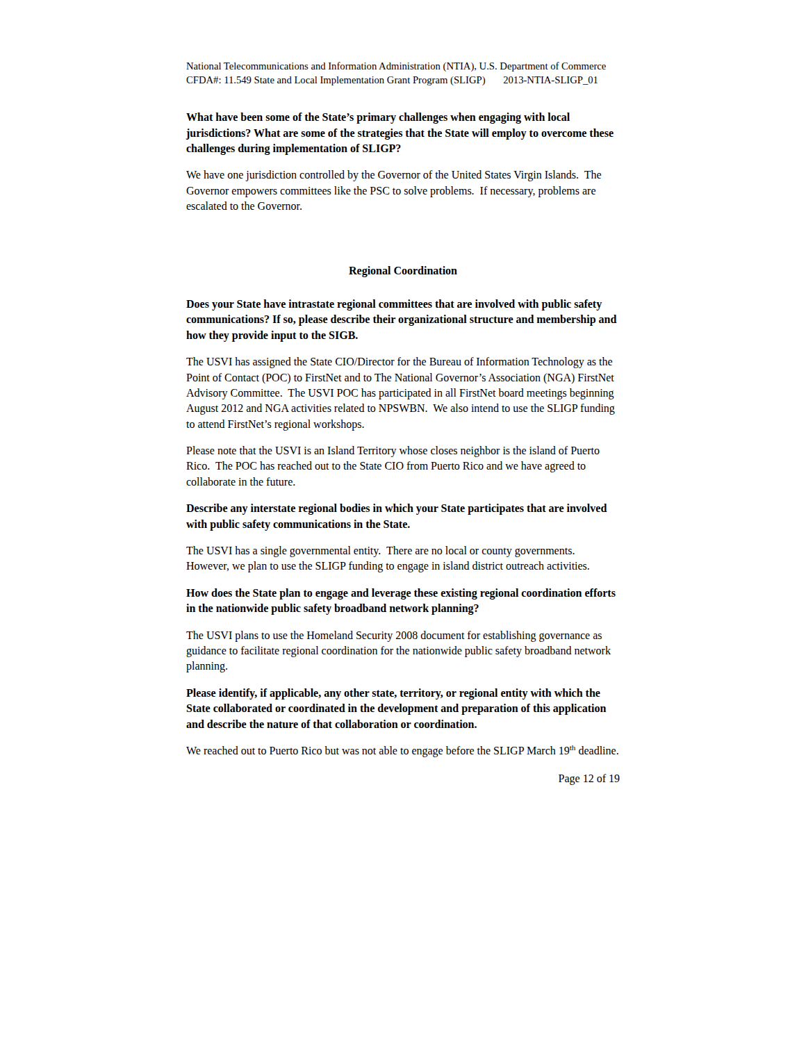National Telecommunications and Information Administration (NTIA), U.S. Department of Commerce
CFDA#: 11.549 State and Local Implementation Grant Program (SLIGP) 2013-NTIA-SLIGP_01
What have been some of the State’s primary challenges when engaging with local jurisdictions? What are some of the strategies that the State will employ to overcome these challenges during implementation of SLIGP?
We have one jurisdiction controlled by the Governor of the United States Virgin Islands. The Governor empowers committees like the PSC to solve problems. If necessary, problems are escalated to the Governor.
Regional Coordination
Does your State have intrastate regional committees that are involved with public safety communications? If so, please describe their organizational structure and membership and how they provide input to the SIGB.
The USVI has assigned the State CIO/Director for the Bureau of Information Technology as the Point of Contact (POC) to FirstNet and to The National Governor’s Association (NGA) FirstNet Advisory Committee. The USVI POC has participated in all FirstNet board meetings beginning August 2012 and NGA activities related to NPSWBN. We also intend to use the SLIGP funding to attend FirstNet’s regional workshops.
Please note that the USVI is an Island Territory whose closes neighbor is the island of Puerto Rico. The POC has reached out to the State CIO from Puerto Rico and we have agreed to collaborate in the future.
Describe any interstate regional bodies in which your State participates that are involved with public safety communications in the State.
The USVI has a single governmental entity. There are no local or county governments. However, we plan to use the SLIGP funding to engage in island district outreach activities.
How does the State plan to engage and leverage these existing regional coordination efforts in the nationwide public safety broadband network planning?
The USVI plans to use the Homeland Security 2008 document for establishing governance as guidance to facilitate regional coordination for the nationwide public safety broadband network planning.
Please identify, if applicable, any other state, territory, or regional entity with which the State collaborated or coordinated in the development and preparation of this application and describe the nature of that collaboration or coordination.
We reached out to Puerto Rico but was not able to engage before the SLIGP March 19th deadline.
Page 12 of 19